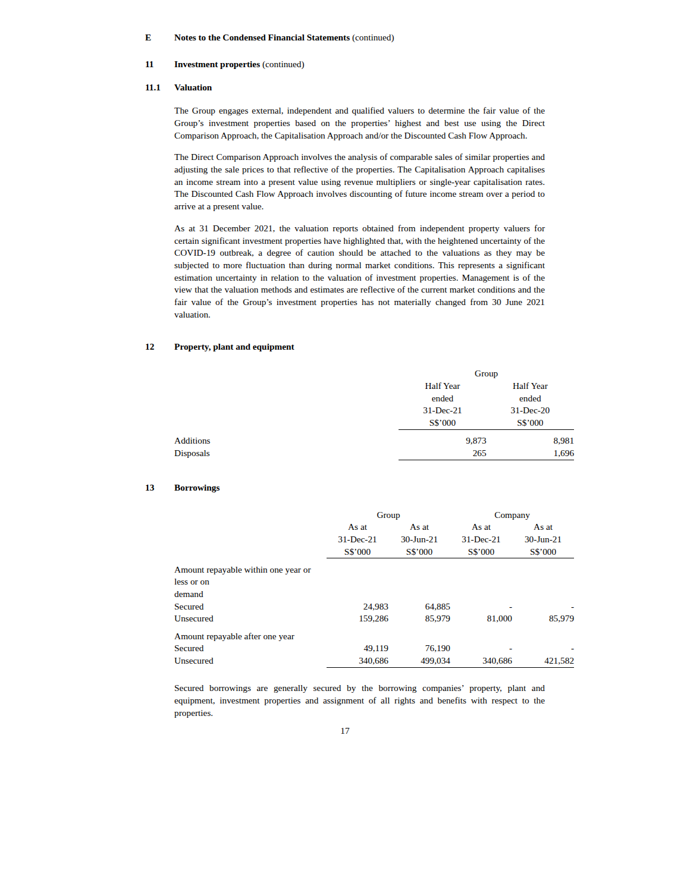E
Notes to the Condensed Financial Statements (continued)
11
Investment properties (continued)
11.1
Valuation
The Group engages external, independent and qualified valuers to determine the fair value of the Group’s investment properties based on the properties’ highest and best use using the Direct Comparison Approach, the Capitalisation Approach and/or the Discounted Cash Flow Approach.
The Direct Comparison Approach involves the analysis of comparable sales of similar properties and adjusting the sale prices to that reflective of the properties. The Capitalisation Approach capitalises an income stream into a present value using revenue multipliers or single-year capitalisation rates. The Discounted Cash Flow Approach involves discounting of future income stream over a period to arrive at a present value.
As at 31 December 2021, the valuation reports obtained from independent property valuers for certain significant investment properties have highlighted that, with the heightened uncertainty of the COVID-19 outbreak, a degree of caution should be attached to the valuations as they may be subjected to more fluctuation than during normal market conditions. This represents a significant estimation uncertainty in relation to the valuation of investment properties. Management is of the view that the valuation methods and estimates are reflective of the current market conditions and the fair value of the Group’s investment properties has not materially changed from 30 June 2021 valuation.
12
Property, plant and equipment
| | Group |
| | Half Year | Half Year |
| | ended | ended |
| | 31-Dec-21 | 31-Dec-20 |
| | S$’000 | S$’000 |
| Additions | 9,873 | 8,981 |
| Disposals | 265 | 1,696 |
13
Borrowings
| | Group | Company |
| | As at | As at | As at | As at |
| | 31-Dec-21 | 30-Jun-21 | 31-Dec-21 | 30-Jun-21 |
| | S$’000 | S$’000 | S$’000 | S$’000 |
| Amount repayable within one year or less or on | | | | |
| demand | | | | |
| Secured | 24,983 | 64,885 | - | - |
| Unsecured | 159,286 | 85,979 | 81,000 | 85,979 |
| Amount repayable after one year | | | | |
| Secured | 49,119 | 76,190 | - | - |
| Unsecured | 340,686 | 499,034 | 340,686 | 421,582 |
Secured borrowings are generally secured by the borrowing companies’ property, plant and equipment, investment properties and assignment of all rights and benefits with respect to the properties.
17